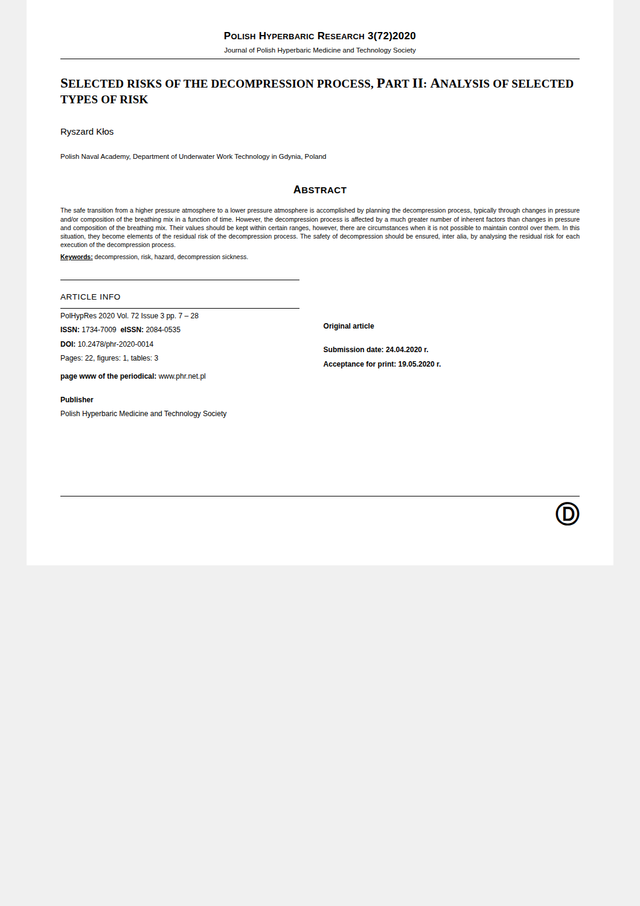POLISH HYPERBARIC RESEARCH 3(72)2020
Journal of Polish Hyperbaric Medicine and Technology Society
SELECTED RISKS OF THE DECOMPRESSION PROCESS, PART II: ANALYSIS OF SELECTED TYPES OF RISK
Ryszard Kłos
Polish Naval Academy, Department of Underwater Work Technology in Gdynia, Poland
ABSTRACT
The safe transition from a higher pressure atmosphere to a lower pressure atmosphere is accomplished by planning the decompression process, typically through changes in pressure and/or composition of the breathing mix in a function of time. However, the decompression process is affected by a much greater number of inherent factors than changes in pressure and composition of the breathing mix. Their values should be kept within certain ranges, however, there are circumstances when it is not possible to maintain control over them. In this situation, they become elements of the residual risk of the decompression process. The safety of decompression should be ensured, inter alia, by analysing the residual risk for each execution of the decompression process.
Keywords: decompression, risk, hazard, decompression sickness.
ARTICLE INFO
PolHypRes 2020 Vol. 72 Issue 3 pp. 7 – 28
ISSN: 1734-7009 eISSN: 2084-0535
DOI: 10.2478/phr-2020-0014
Pages: 22, figures: 1, tables: 3
page www of the periodical: www.phr.net.pl
Publisher
Polish Hyperbaric Medicine and Technology Society
Original article
Submission date: 24.04.2020 r.
Acceptance for print: 19.05.2020 r.
Ⓓ